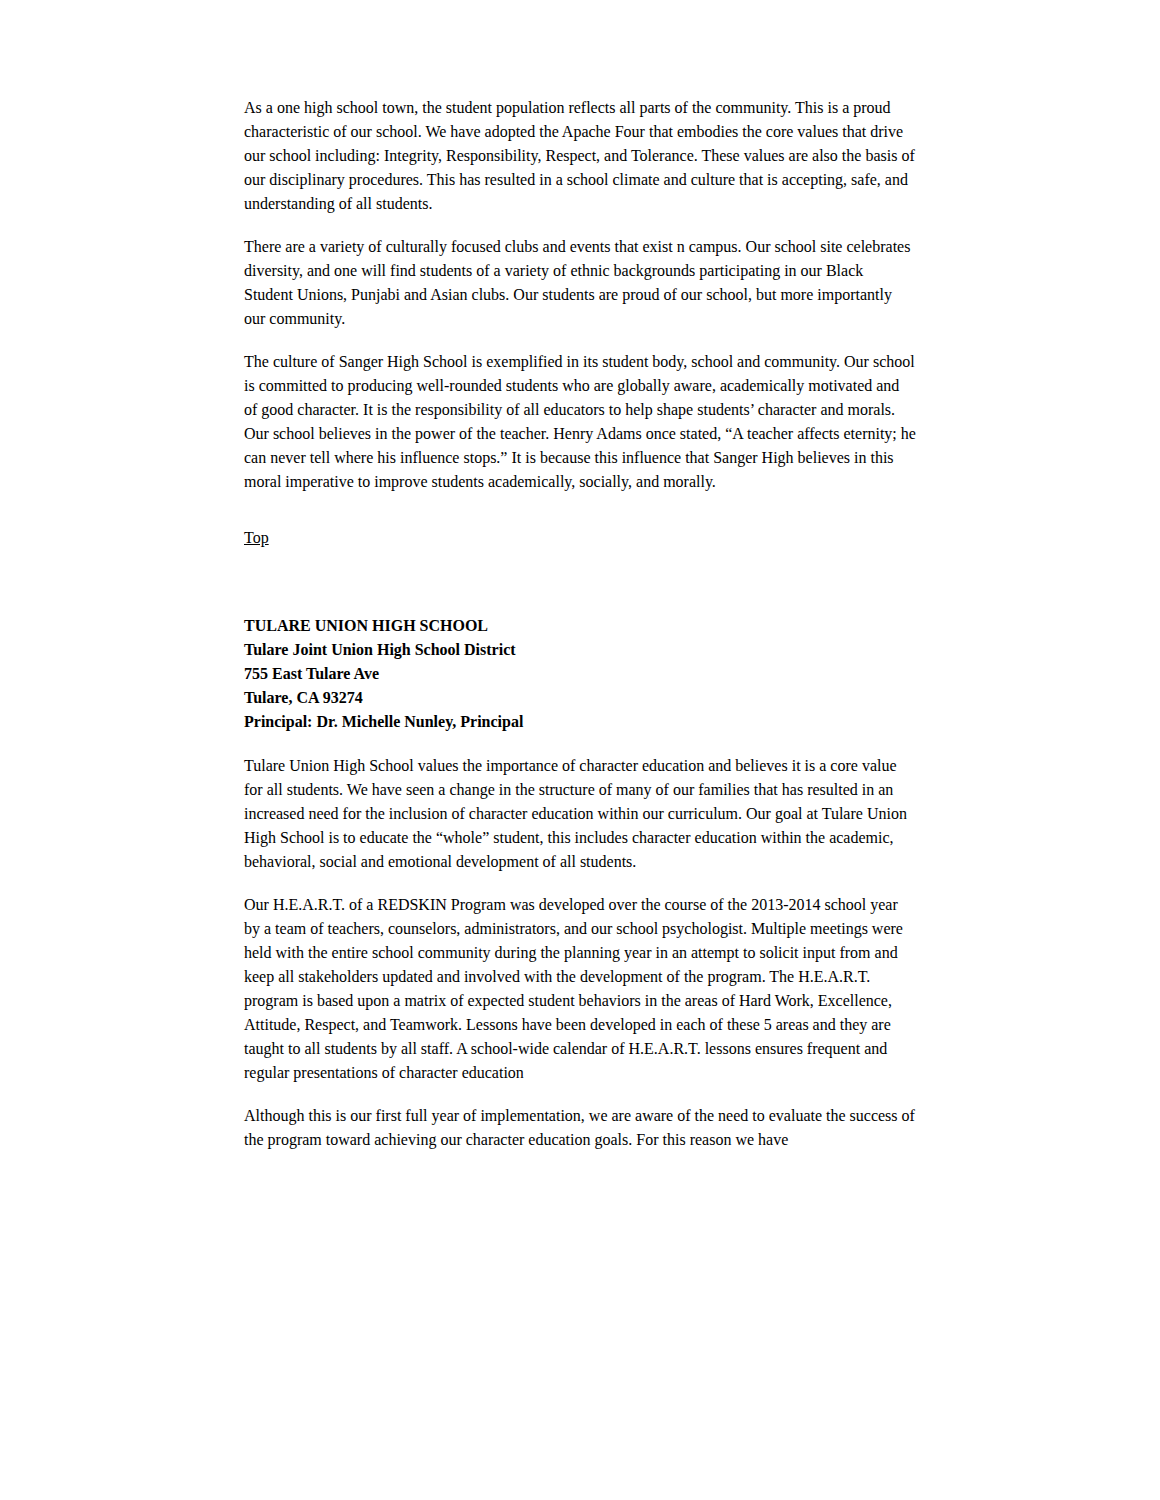As a one high school town, the student population reflects all parts of the community. This is a proud characteristic of our school. We have adopted the Apache Four that embodies the core values that drive our school including: Integrity, Responsibility, Respect, and Tolerance. These values are also the basis of our disciplinary procedures. This has resulted in a school climate and culture that is accepting, safe, and understanding of all students.
There are a variety of culturally focused clubs and events that exist n campus. Our school site celebrates diversity, and one will find students of a variety of ethnic backgrounds participating in our Black Student Unions, Punjabi and Asian clubs. Our students are proud of our school, but more importantly our community.
The culture of Sanger High School is exemplified in its student body, school and community. Our school is committed to producing well-rounded students who are globally aware, academically motivated and of good character. It is the responsibility of all educators to help shape students’ character and morals. Our school believes in the power of the teacher. Henry Adams once stated, “A teacher affects eternity; he can never tell where his influence stops.” It is because this influence that Sanger High believes in this moral imperative to improve students academically, socially, and morally.
Top
TULARE UNION HIGH SCHOOL Tulare Joint Union High School District 755 East Tulare Ave Tulare, CA 93274 Principal: Dr. Michelle Nunley, Principal
Tulare Union High School values the importance of character education and believes it is a core value for all students. We have seen a change in the structure of many of our families that has resulted in an increased need for the inclusion of character education within our curriculum. Our goal at Tulare Union High School is to educate the “whole” student, this includes character education within the academic, behavioral, social and emotional development of all students.
Our H.E.A.R.T. of a REDSKIN Program was developed over the course of the 2013-2014 school year by a team of teachers, counselors, administrators, and our school psychologist. Multiple meetings were held with the entire school community during the planning year in an attempt to solicit input from and keep all stakeholders updated and involved with the development of the program. The H.E.A.R.T. program is based upon a matrix of expected student behaviors in the areas of Hard Work, Excellence, Attitude, Respect, and Teamwork. Lessons have been developed in each of these 5 areas and they are taught to all students by all staff. A school-wide calendar of H.E.A.R.T. lessons ensures frequent and regular presentations of character education
Although this is our first full year of implementation, we are aware of the need to evaluate the success of the program toward achieving our character education goals. For this reason we have